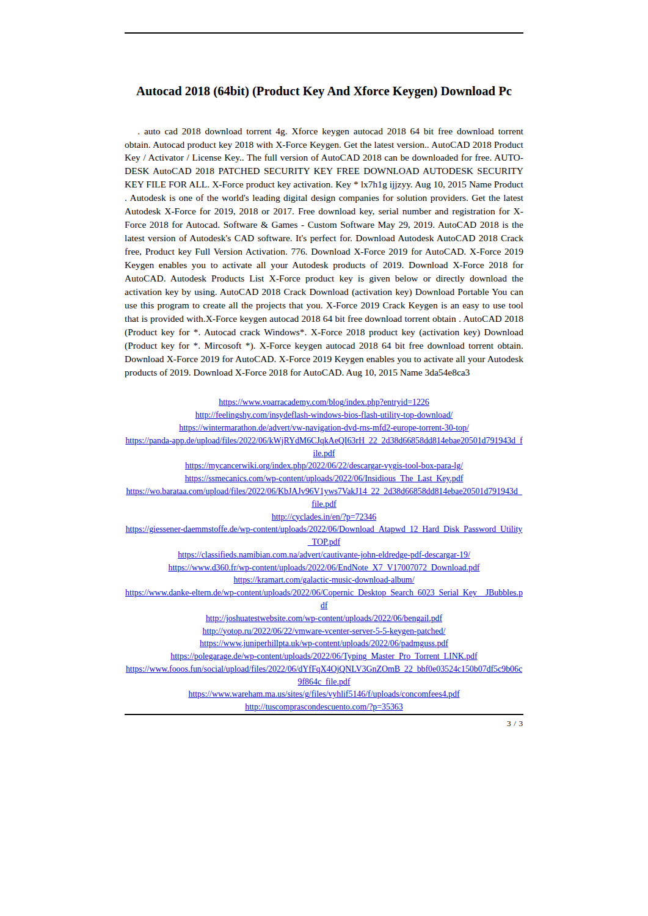Autocad 2018 (64bit) (Product Key And Xforce Keygen) Download Pc
. auto cad 2018 download torrent 4g. Xforce keygen autocad 2018 64 bit free download torrent obtain. Autocad product key 2018 with X-Force Keygen. Get the latest version.. AutoCAD 2018 Product Key / Activator / License Key.. The full version of AutoCAD 2018 can be downloaded for free. AUTO-DESK AutoCAD 2018 PATCHED SECURITY KEY FREE DOWNLOAD AUTODESK SECURITY KEY FILE FOR ALL. X-Force product key activation. Key * lx7h1g ijjzyy. Aug 10, 2015 Name Product . Autodesk is one of the world's leading digital design companies for solution providers. Get the latest Autodesk X-Force for 2019, 2018 or 2017. Free download key, serial number and registration for X-Force 2018 for Autocad. Software & Games - Custom Software May 29, 2019. AutoCAD 2018 is the latest version of Autodesk's CAD software. It's perfect for. Download Autodesk AutoCAD 2018 Crack free, Product key Full Version Activation. 776. Download X-Force 2019 for AutoCAD. X-Force 2019 Keygen enables you to activate all your Autodesk products of 2019. Download X-Force 2018 for AutoCAD. Autodesk Products List X-Force product key is given below or directly download the activation key by using. AutoCAD 2018 Crack Download (activation key) Download Portable You can use this program to create all the projects that you. X-Force 2019 Crack Keygen is an easy to use tool that is provided with.X-Force keygen autocad 2018 64 bit free download torrent obtain . AutoCAD 2018 (Product key for *. Autocad crack Windows*. X-Force 2018 product key (activation key) Download (Product key for *. Mircosoft *). X-Force keygen autocad 2018 64 bit free download torrent obtain. Download X-Force 2019 for AutoCAD. X-Force 2019 Keygen enables you to activate all your Autodesk products of 2019. Download X-Force 2018 for AutoCAD. Aug 10, 2015 Name 3da54e8ca3
https://www.voarracademy.com/blog/index.php?entryid=1226
http://feelingshy.com/insydeflash-windows-bios-flash-utility-top-download/
https://wintermarathon.de/advert/vw-navigation-dvd-rns-mfd2-europe-torrent-30-top/
https://panda-app.de/upload/files/2022/06/kWjRYdM6CJqkAeQI63rH_22_2d38d66858dd814ebae20501d791943d_file.pdf
https://mycancerwiki.org/index.php/2022/06/22/descargar-vygis-tool-box-para-lg/
https://ssmecanics.com/wp-content/uploads/2022/06/Insidious_The_Last_Key.pdf
https://wo.barataa.com/upload/files/2022/06/KbJAJv96V1yws7VakJ14_22_2d38d66858dd814ebae20501d791943d_file.pdf
http://cyclades.in/en/?p=72346
https://giessener-daemmstoffe.de/wp-content/uploads/2022/06/Download_Atapwd_12_Hard_Disk_Password_Utility_TOP.pdf
https://classifieds.namibian.com.na/advert/cautivante-john-eldredge-pdf-descargar-19/
https://www.d360.fr/wp-content/uploads/2022/06/EndNote_X7_V17007072_Download.pdf
https://kramart.com/galactic-music-download-album/
https://www.danke-eltern.de/wp-content/uploads/2022/06/Copernic_Desktop_Search_6023_Serial_Key__JBubbles.pdf
http://joshuatestwebsite.com/wp-content/uploads/2022/06/bengail.pdf
http://yotop.ru/2022/06/22/vmware-vcenter-server-5-5-keygen-patched/
https://www.juniperhillpta.uk/wp-content/uploads/2022/06/padmguss.pdf
https://polegarage.de/wp-content/uploads/2022/06/Typing_Master_Pro_Torrent_LINK.pdf
https://www.fooos.fun/social/upload/files/2022/06/dYfFqX4OjQNLV3GnZOmB_22_bbf0e03524c150b07df5c9b06c9f864c_file.pdf
https://www.wareham.ma.us/sites/g/files/vyhlif5146/f/uploads/concomfees4.pdf
http://tuscomprascondescuento.com/?p=35363
3 / 3